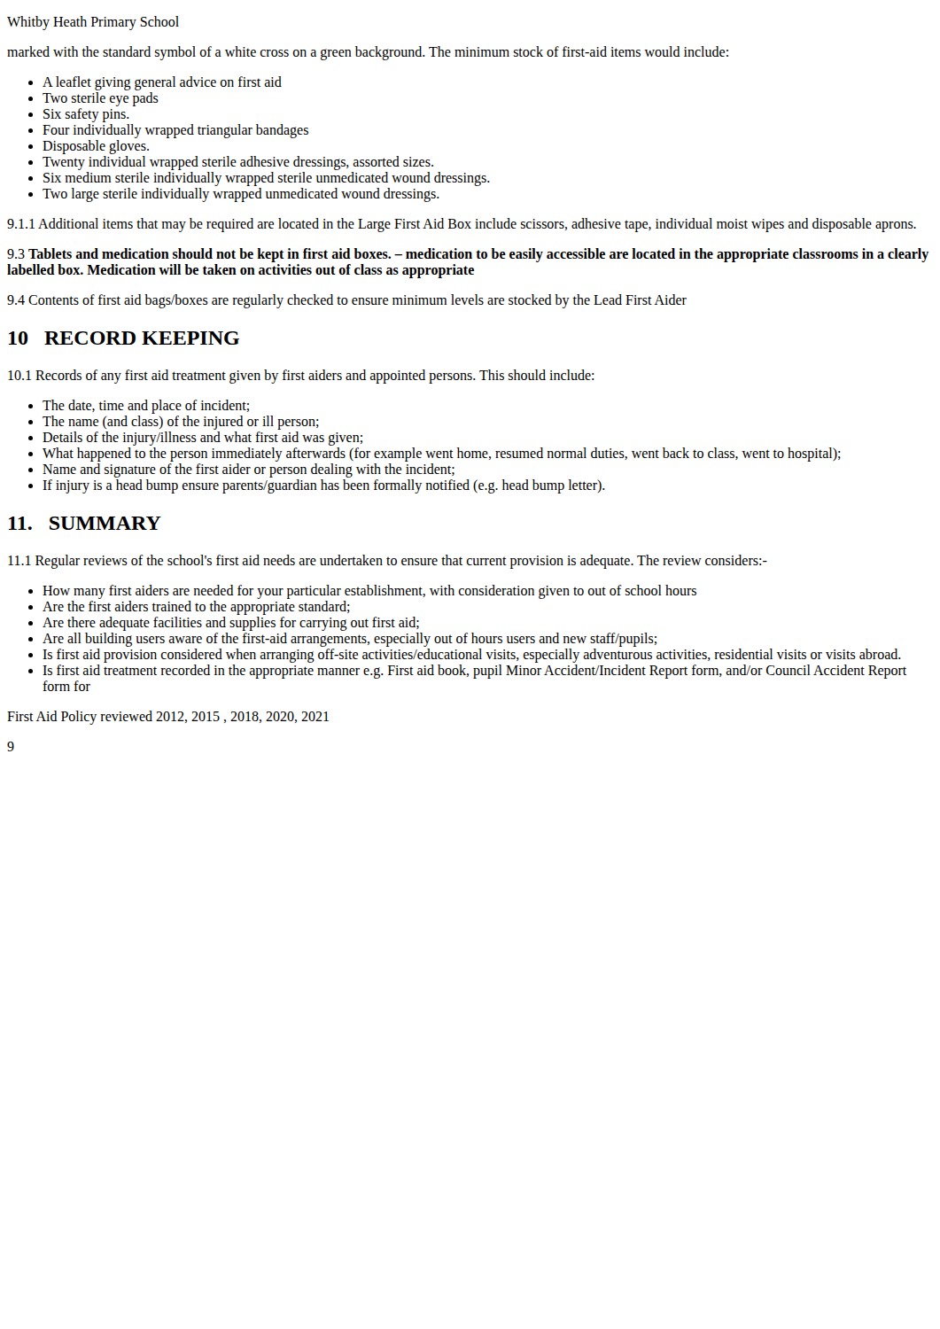Whitby Heath Primary School
marked with the standard symbol of a white cross on a green background. The minimum stock of first-aid items would include:
A leaflet giving general advice on first aid
Two sterile eye pads
Six safety pins.
Four individually wrapped triangular bandages
Disposable gloves.
Twenty individual wrapped sterile adhesive dressings, assorted sizes.
Six medium sterile individually wrapped sterile unmedicated wound dressings.
Two large sterile individually wrapped unmedicated wound dressings.
9.1.1 Additional items that may be required are located in the Large First Aid Box include scissors, adhesive tape, individual moist wipes and disposable aprons.
9.3 Tablets and medication should not be kept in first aid boxes. – medication to be easily accessible are located in the appropriate classrooms in a clearly labelled box. Medication will be taken on activities out of class as appropriate
9.4 Contents of first aid bags/boxes are regularly checked to ensure minimum levels are stocked by the Lead First Aider
10 RECORD KEEPING
10.1 Records of any first aid treatment given by first aiders and appointed persons. This should include:
The date, time and place of incident;
The name (and class) of the injured or ill person;
Details of the injury/illness and what first aid was given;
What happened to the person immediately afterwards (for example went home, resumed normal duties, went back to class, went to hospital);
Name and signature of the first aider or person dealing with the incident;
If injury is a head bump ensure parents/guardian has been formally notified (e.g. head bump letter).
11. SUMMARY
11.1 Regular reviews of the school's first aid needs are undertaken to ensure that current provision is adequate. The review considers:-
How many first aiders are needed for your particular establishment, with consideration given to out of school hours
Are the first aiders trained to the appropriate standard;
Are there adequate facilities and supplies for carrying out first aid;
Are all building users aware of the first-aid arrangements, especially out of hours users and new staff/pupils;
Is first aid provision considered when arranging off-site activities/educational visits, especially adventurous activities, residential visits or visits abroad.
Is first aid treatment recorded in the appropriate manner e.g. First aid book, pupil Minor Accident/Incident Report form, and/or Council Accident Report form for
First Aid Policy reviewed 2012, 2015 , 2018, 2020, 2021
9